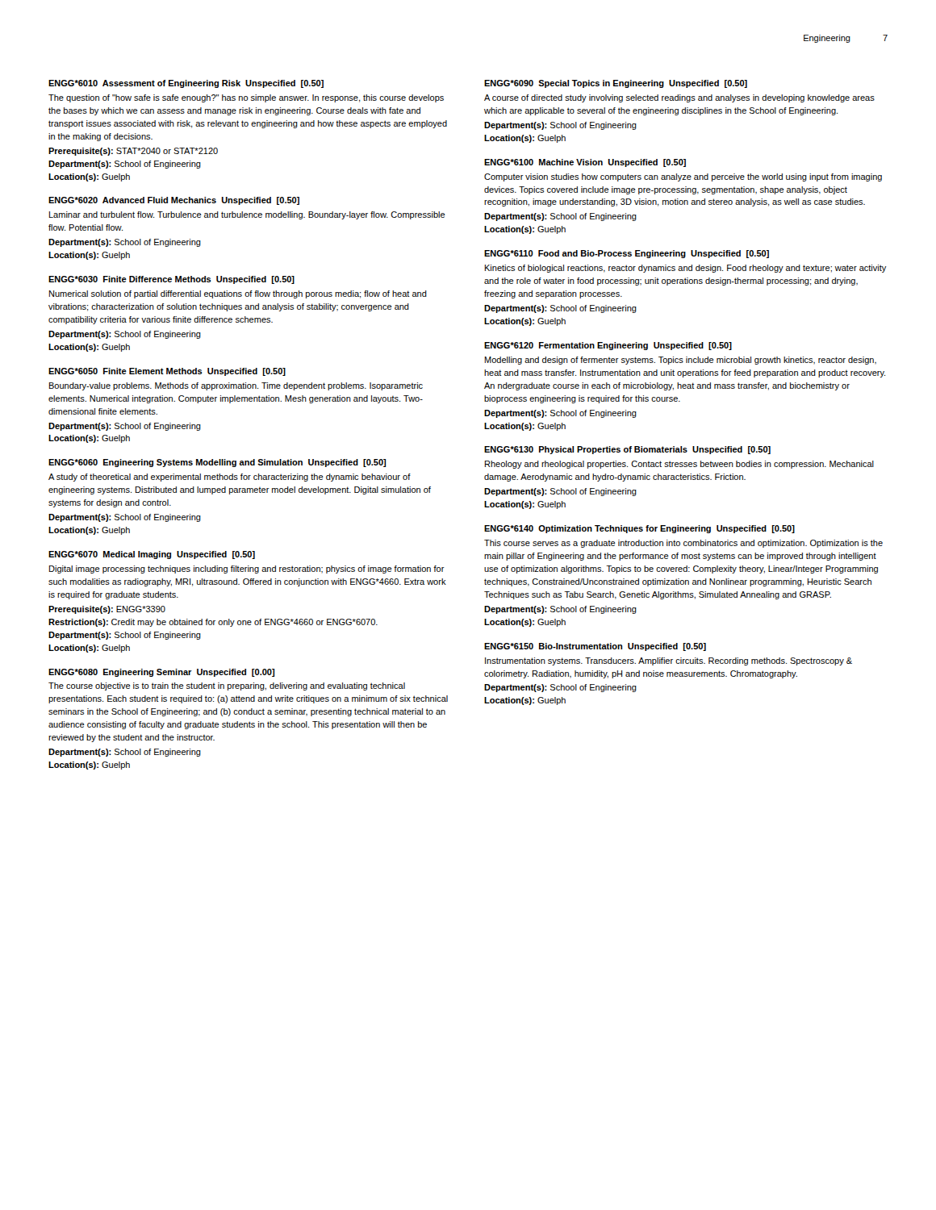Engineering 7
ENGG*6010 Assessment of Engineering Risk Unspecified [0.50]
The question of "how safe is safe enough?" has no simple answer. In response, this course develops the bases by which we can assess and manage risk in engineering. Course deals with fate and transport issues associated with risk, as relevant to engineering and how these aspects are employed in the making of decisions.
Prerequisite(s): STAT*2040 or STAT*2120
Department(s): School of Engineering
Location(s): Guelph
ENGG*6020 Advanced Fluid Mechanics Unspecified [0.50]
Laminar and turbulent flow. Turbulence and turbulence modelling. Boundary-layer flow. Compressible flow. Potential flow.
Department(s): School of Engineering
Location(s): Guelph
ENGG*6030 Finite Difference Methods Unspecified [0.50]
Numerical solution of partial differential equations of flow through porous media; flow of heat and vibrations; characterization of solution techniques and analysis of stability; convergence and compatibility criteria for various finite difference schemes.
Department(s): School of Engineering
Location(s): Guelph
ENGG*6050 Finite Element Methods Unspecified [0.50]
Boundary-value problems. Methods of approximation. Time dependent problems. Isoparametric elements. Numerical integration. Computer implementation. Mesh generation and layouts. Two-dimensional finite elements.
Department(s): School of Engineering
Location(s): Guelph
ENGG*6060 Engineering Systems Modelling and Simulation Unspecified [0.50]
A study of theoretical and experimental methods for characterizing the dynamic behaviour of engineering systems. Distributed and lumped parameter model development. Digital simulation of systems for design and control.
Department(s): School of Engineering
Location(s): Guelph
ENGG*6070 Medical Imaging Unspecified [0.50]
Digital image processing techniques including filtering and restoration; physics of image formation for such modalities as radiography, MRI, ultrasound. Offered in conjunction with ENGG*4660. Extra work is required for graduate students.
Prerequisite(s): ENGG*3390
Restriction(s): Credit may be obtained for only one of ENGG*4660 or ENGG*6070.
Department(s): School of Engineering
Location(s): Guelph
ENGG*6080 Engineering Seminar Unspecified [0.00]
The course objective is to train the student in preparing, delivering and evaluating technical presentations. Each student is required to: (a) attend and write critiques on a minimum of six technical seminars in the School of Engineering; and (b) conduct a seminar, presenting technical material to an audience consisting of faculty and graduate students in the school. This presentation will then be reviewed by the student and the instructor.
Department(s): School of Engineering
Location(s): Guelph
ENGG*6090 Special Topics in Engineering Unspecified [0.50]
A course of directed study involving selected readings and analyses in developing knowledge areas which are applicable to several of the engineering disciplines in the School of Engineering.
Department(s): School of Engineering
Location(s): Guelph
ENGG*6100 Machine Vision Unspecified [0.50]
Computer vision studies how computers can analyze and perceive the world using input from imaging devices. Topics covered include image pre-processing, segmentation, shape analysis, object recognition, image understanding, 3D vision, motion and stereo analysis, as well as case studies.
Department(s): School of Engineering
Location(s): Guelph
ENGG*6110 Food and Bio-Process Engineering Unspecified [0.50]
Kinetics of biological reactions, reactor dynamics and design. Food rheology and texture; water activity and the role of water in food processing; unit operations design-thermal processing; and drying, freezing and separation processes.
Department(s): School of Engineering
Location(s): Guelph
ENGG*6120 Fermentation Engineering Unspecified [0.50]
Modelling and design of fermenter systems. Topics include microbial growth kinetics, reactor design, heat and mass transfer. Instrumentation and unit operations for feed preparation and product recovery. An ndergraduate course in each of microbiology, heat and mass transfer, and biochemistry or bioprocess engineering is required for this course.
Department(s): School of Engineering
Location(s): Guelph
ENGG*6130 Physical Properties of Biomaterials Unspecified [0.50]
Rheology and rheological properties. Contact stresses between bodies in compression. Mechanical damage. Aerodynamic and hydro-dynamic characteristics. Friction.
Department(s): School of Engineering
Location(s): Guelph
ENGG*6140 Optimization Techniques for Engineering Unspecified [0.50]
This course serves as a graduate introduction into combinatorics and optimization. Optimization is the main pillar of Engineering and the performance of most systems can be improved through intelligent use of optimization algorithms. Topics to be covered: Complexity theory, Linear/Integer Programming techniques, Constrained/Unconstrained optimization and Nonlinear programming, Heuristic Search Techniques such as Tabu Search, Genetic Algorithms, Simulated Annealing and GRASP.
Department(s): School of Engineering
Location(s): Guelph
ENGG*6150 Bio-Instrumentation Unspecified [0.50]
Instrumentation systems. Transducers. Amplifier circuits. Recording methods. Spectroscopy & colorimetry. Radiation, humidity, pH and noise measurements. Chromatography.
Department(s): School of Engineering
Location(s): Guelph